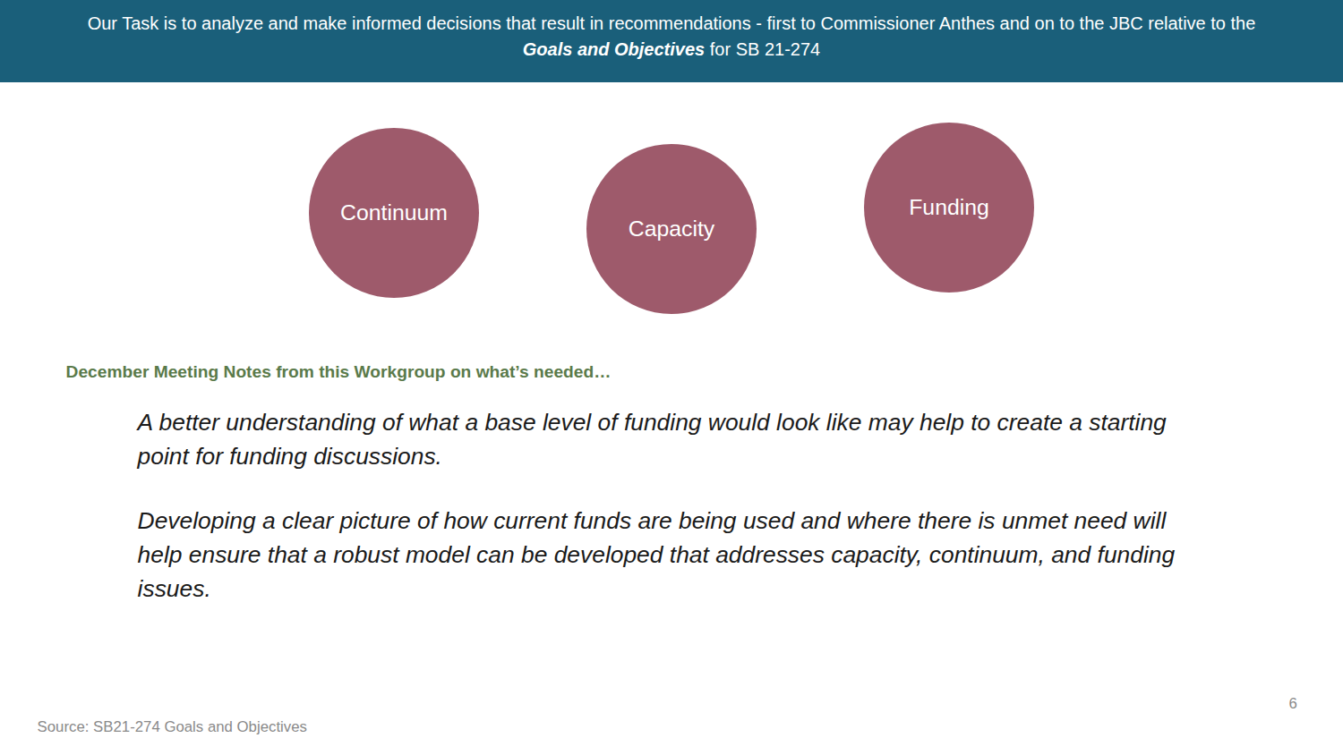Our Task is to analyze and make informed decisions that result in recommendations - first to Commissioner Anthes and on to the JBC relative to the
Goals and Objectives for SB 21-274
Continuum
Capacity
Funding
December Meeting Notes from this Workgroup on what’s needed…
A better understanding of what a base level of funding would look like may help to create a starting point for funding discussions.
Developing a clear picture of how current funds are being used and where there is unmet need will help ensure that a robust model can be developed that addresses capacity, continuum, and funding issues.
Source: SB21-274 Goals and Objectives
6